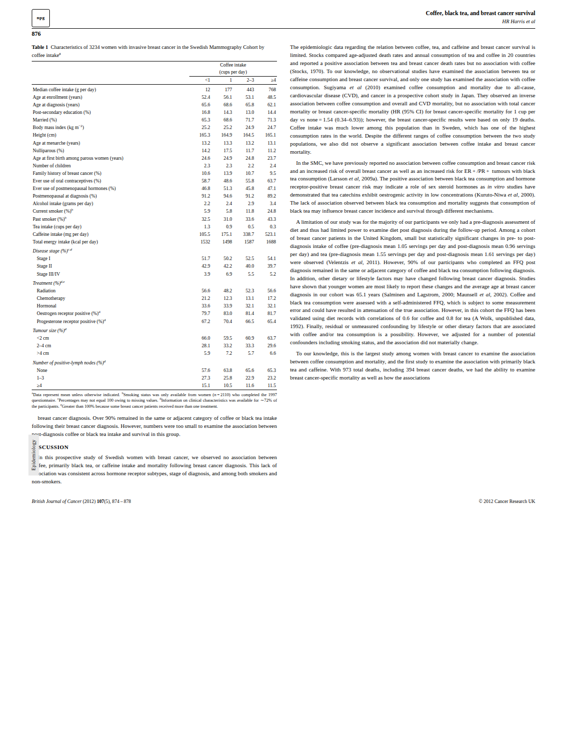npg
Coffee, black tea, and breast cancer survival
HR Harris et al
876
Table 1 Characteristics of 3234 women with invasive breast cancer in the Swedish Mammography Cohort by coffee intakea
| | Coffee intake (cups per day) |
| --- | --- |
| | <1 | 1 | 2–3 | ≥4 |
| Median coffee intake (g per day) | 12 | 177 | 443 | 768 |
| Age at enrollment (years) | 52.4 | 56.1 | 53.1 | 48.5 |
| Age at diagnosis (years) | 65.6 | 68.6 | 65.8 | 62.1 |
| Post-secondary education (%) | 16.8 | 14.3 | 13.0 | 14.4 |
| Married (%) | 65.3 | 68.6 | 71.7 | 71.3 |
| Body mass index (kg m −2 ) | 25.2 | 25.2 | 24.9 | 24.7 |
| Height (cm) | 165.3 | 164.9 | 164.5 | 165.1 |
| Age at menarche (years) | 13.2 | 13.3 | 13.2 | 13.1 |
| Nulliparous (%) | 14.2 | 17.5 | 11.7 | 11.2 |
| Age at first birth among parous women (years) | 24.6 | 24.9 | 24.8 | 23.7 |
| Number of children | 2.3 | 2.3 | 2.2 | 2.4 |
| Family history of breast cancer (%) | 10.6 | 13.9 | 10.7 | 9.5 |
| Ever use of oral contraceptives (%) | 58.7 | 48.6 | 55.8 | 63.7 |
| Ever use of postmenopausal hormones (%) | 46.8 | 51.3 | 45.8 | 47.1 |
| Postmenopausal at diagnosis (%) | 91.2 | 94.6 | 91.2 | 89.2 |
| Alcohol intake (grams per day) | 2.2 | 2.4 | 2.9 | 3.4 |
| Current smoker (%) b | 5.9 | 5.8 | 11.8 | 24.8 |
| Past smoker (%) b | 32.5 | 31.0 | 33.6 | 43.3 |
| Tea intake (cups per day) | 1.3 | 0.9 | 0.5 | 0.3 |
| Caffeine intake (mg per day) | 105.5 | 175.1 | 338.7 | 523.1 |
| Total energy intake (kcal per day) | 1532 | 1498 | 1587 | 1688 |
| Disease stage (%) c,d |
| Stage I | 51.7 | 50.2 | 52.5 | 54.1 |
| Stage II | 42.9 | 42.2 | 40.0 | 39.7 |
| Stage III/IV | 3.9 | 6.9 | 5.5 | 5.2 |
| Treatment (%) d,e |
| Radiation | 56.6 | 48.2 | 52.3 | 56.6 |
| Chemotherapy | 21.2 | 12.3 | 13.1 | 17.2 |
| Hormonal | 33.6 | 33.9 | 32.1 | 32.1 |
| Oestrogen receptor positive (%) d | 79.7 | 83.0 | 81.4 | 81.7 |
| Progesterone receptor positive (%) d | 67.2 | 70.4 | 66.5 | 65.4 |
| Tumour size (%) d |
| <2 cm | 66.0 | 59.5 | 60.9 | 63.7 |
| 2–4 cm | 28.1 | 33.2 | 33.3 | 29.6 |
| >4 cm | 5.9 | 7.2 | 5.7 | 6.6 |
| Number of positive-lymph nodes (%) d |
| None | 57.6 | 63.8 | 65.6 | 65.3 |
| 1–3 | 27.3 | 25.8 | 22.9 | 23.2 |
| ≥4 | 15.1 | 10.5 | 11.6 | 11.5 |
aData represent mean unless otherwise indicated. bSmoking status was only available from women (n = 2110) who completed the 1997 questionnaire. cPercentages may not equal 100 owing to missing values. dInformation on clinical characteristics was available for ∼72% of the participants. eGreater than 100% because some breast cancer patients received more than one treatment.
breast cancer diagnosis. Over 90% remained in the same or adjacent category of coffee or black tea intake following their breast cancer diagnosis. However, numbers were too small to examine the association between post-diagnosis coffee or black tea intake and survival in this group.
DISCUSSION
In this prospective study of Swedish women with breast cancer, we observed no association between coffee, primarily black tea, or caffeine intake and mortality following breast cancer diagnosis. This lack of association was consistent across hormone receptor subtypes, stage of diagnosis, and among both smokers and non-smokers.
The epidemiologic data regarding the relation between coffee, tea, and caffeine and breast cancer survival is limited. Stocks compared age-adjusted death rates and annual consumption of tea and coffee in 20 countries and reported a positive association between tea and breast cancer death rates but no association with coffee (Stocks, 1970). To our knowledge, no observational studies have examined the association between tea or caffeine consumption and breast cancer survival, and only one study has examined the association with coffee consumption. Sugiyama et al (2010) examined coffee consumption and mortality due to all-cause, cardiovascular disease (CVD), and cancer in a prospective cohort study in Japan. They observed an inverse association between coffee consumption and overall and CVD mortality, but no association with total cancer mortality or breast cancer-specific mortality (HR (95% CI) for breast cancer-specific mortality for 1 cup per day vs none = 1.54 (0.34–6.93)); however, the breast cancer-specific results were based on only 19 deaths. Coffee intake was much lower among this population than in Sweden, which has one of the highest consumption rates in the world. Despite the different ranges of coffee consumption between the two study populations, we also did not observe a significant association between coffee intake and breast cancer mortality.
In the SMC, we have previously reported no association between coffee consumption and breast cancer risk and an increased risk of overall breast cancer as well as an increased risk for ER + /PR +  tumours with black tea consumption (Larsson et al, 2009a). The positive association between black tea consumption and hormone receptor-positive breast cancer risk may indicate a role of sex steroid hormones as in vitro studies have demonstrated that tea catechins exhibit oestrogenic activity in low concentrations (Kuruto-Niwa et al, 2000). The lack of association observed between black tea consumption and mortality suggests that consumption of black tea may influence breast cancer incidence and survival through different mechanisms.
A limitation of our study was for the majority of our participants we only had a pre-diagnosis assessment of diet and thus had limited power to examine diet post diagnosis during the follow-up period. Among a cohort of breast cancer patients in the United Kingdom, small but statistically significant changes in pre- to post-diagnosis intake of coffee (pre-diagnosis mean 1.05 servings per day and post-diagnosis mean 0.96 servings per day) and tea (pre-diagnosis mean 1.55 servings per day and post-diagnosis mean 1.61 servings per day) were observed (Velentzis et al, 2011). However, 90% of our participants who completed an FFQ post diagnosis remained in the same or adjacent category of coffee and black tea consumption following diagnosis. In addition, other dietary or lifestyle factors may have changed following breast cancer diagnosis. Studies have shown that younger women are most likely to report these changes and the average age at breast cancer diagnosis in our cohort was 65.1 years (Salminen and Lagstrom, 2000; Maunsell et al, 2002). Coffee and black tea consumption were assessed with a self-administered FFQ, which is subject to some measurement error and could have resulted in attenuation of the true association. However, in this cohort the FFQ has been validated using diet records with correlations of 0.6 for coffee and 0.8 for tea (A Wolk, unpublished data, 1992). Finally, residual or unmeasured confounding by lifestyle or other dietary factors that are associated with coffee and/or tea consumption is a possibility. However, we adjusted for a number of potential confounders including smoking status, and the association did not materially change.
To our knowledge, this is the largest study among women with breast cancer to examine the association between coffee consumption and mortality, and the first study to examine the association with primarily black tea and caffeine. With 973 total deaths, including 394 breast cancer deaths, we had the ability to examine breast cancer-specific mortality as well as how the associations
Epidemiology
British Journal of Cancer (2012) 107(5), 874 – 878
© 2012 Cancer Research UK